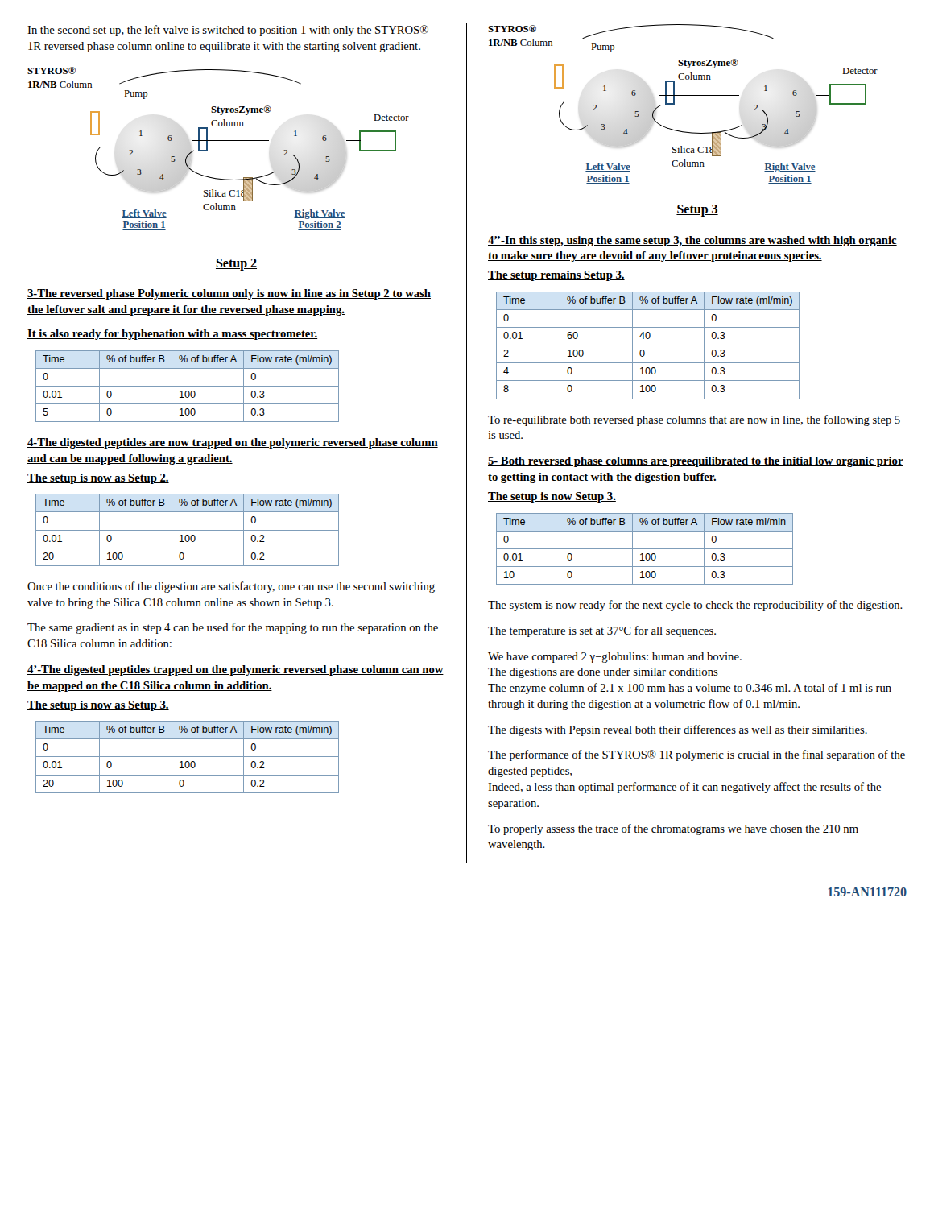In the second set up, the left valve is switched to position 1 with only the STYROS® 1R reversed phase column online to equilibrate it with the starting solvent gradient.
STYROS®
1R/NB Column
Pump
StyrosZyme®
Column
Detector
Silica C18
Column
1 2 3 4 5 6
1 2 3 4 5 6
Left Valve
Position 1
Right Valve
Position 2
Setup 2
3-The reversed phase Polymeric column only is now in line as in Setup 2 to wash the leftover salt and prepare it for the reversed phase mapping.
It is also ready for hyphenation with a mass spectrometer.
| Time | % of buffer B | % of buffer A | Flow rate (ml/min) |
| --- | --- | --- | --- |
| 0 | | | 0 |
| 0.01 | 0 | 100 | 0.3 |
| 5 | 0 | 100 | 0.3 |
4-The digested peptides are now trapped on the polymeric reversed phase column and can be mapped following a gradient.
The setup is now as Setup 2.
| Time | % of buffer B | % of buffer A | Flow rate (ml/min) |
| --- | --- | --- | --- |
| 0 | | | 0 |
| 0.01 | 0 | 100 | 0.2 |
| 20 | 100 | 0 | 0.2 |
Once the conditions of the digestion are satisfactory, one can use the second switching valve to bring the Silica C18 column online as shown in Setup 3.
The same gradient as in step 4 can be used for the mapping to run the separation on the C18 Silica column in addition:
4’-The digested peptides trapped on the polymeric reversed phase column can now be mapped on the C18 Silica column in addition.
The setup is now as Setup 3.
| Time | % of buffer B | % of buffer A | Flow rate (ml/min) |
| --- | --- | --- | --- |
| 0 | | | 0 |
| 0.01 | 0 | 100 | 0.2 |
| 20 | 100 | 0 | 0.2 |
STYROS®
1R/NB Column
Pump
StyrosZyme®
Column
Detector
Silica C18
Column
1 2 3 4 5 6
1 2 3 4 5 6
Left Valve
Position 1
Right Valve
Position 1
Setup 3
4’’-In this step, using the same setup 3, the columns are washed with high organic to make sure they are devoid of any leftover proteinaceous species.
The setup remains Setup 3.
| Time | % of buffer B | % of buffer A | Flow rate (ml/min) |
| --- | --- | --- | --- |
| 0 | | | 0 |
| 0.01 | 60 | 40 | 0.3 |
| 2 | 100 | 0 | 0.3 |
| 4 | 0 | 100 | 0.3 |
| 8 | 0 | 100 | 0.3 |
To re-equilibrate both reversed phase columns that are now in line, the following step 5 is used.
5- Both reversed phase columns are preequilibrated to the initial low organic prior to getting in contact with the digestion buffer.
The setup is now Setup 3.
| Time | % of buffer B | % of buffer A | Flow rate ml/min |
| --- | --- | --- | --- |
| 0 | | | 0 |
| 0.01 | 0 | 100 | 0.3 |
| 10 | 0 | 100 | 0.3 |
The system is now ready for the next cycle to check the reproducibility of the digestion.
The temperature is set at 37°C for all sequences.
We have compared 2 γ−globulins: human and bovine.
The digestions are done under similar conditions
The enzyme column of 2.1 x 100 mm has a volume to 0.346 ml. A total of 1 ml is run through it during the digestion at a volumetric flow of 0.1 ml/min.
The digests with Pepsin reveal both their differences as well as their similarities.
The performance of the STYROS® 1R polymeric is crucial in the final separation of the digested peptides,
Indeed, a less than optimal performance of it can negatively affect the results of the separation.
To properly assess the trace of the chromatograms we have chosen the 210 nm wavelength.
159-AN111720